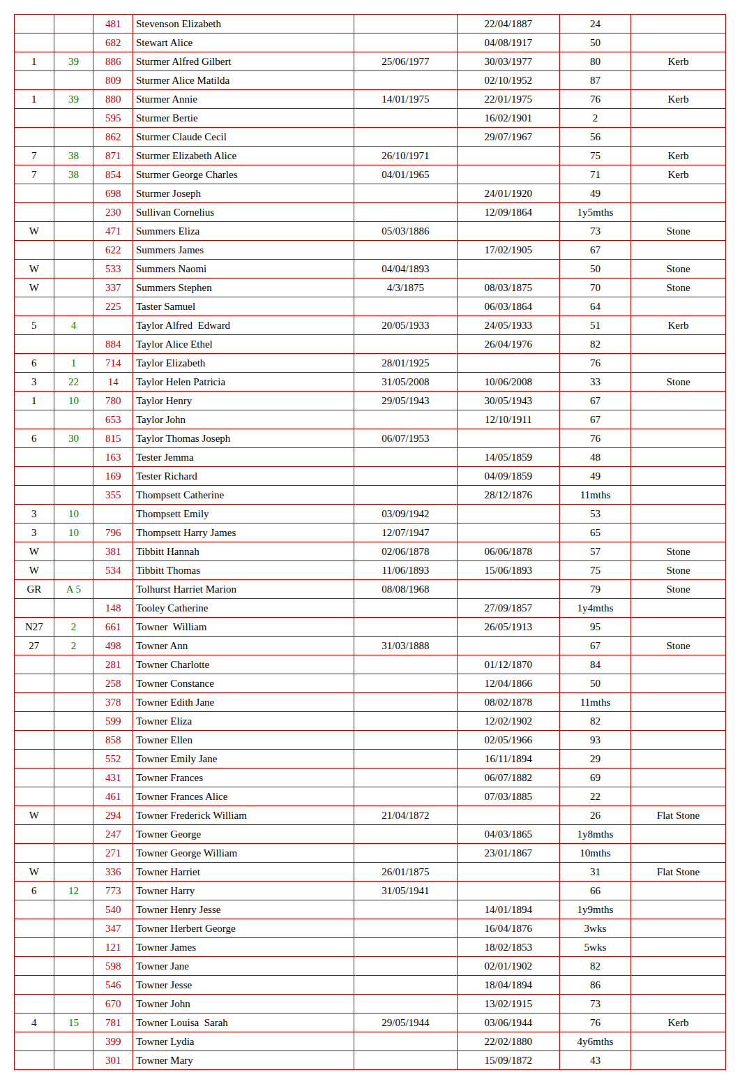| | | 481 | Stevenson Elizabeth | | 22/04/1887 | 24 | |
| | | 682 | Stewart Alice | | 04/08/1917 | 50 | |
| 1 | 39 | 886 | Sturmer Alfred Gilbert | 25/06/1977 | 30/03/1977 | 80 | Kerb |
| | | 809 | Sturmer Alice Matilda | | 02/10/1952 | 87 | |
| 1 | 39 | 880 | Sturmer Annie | 14/01/1975 | 22/01/1975 | 76 | Kerb |
| | | 595 | Sturmer Bertie | | 16/02/1901 | 2 | |
| | | 862 | Sturmer Claude Cecil | | 29/07/1967 | 56 | |
| 7 | 38 | 871 | Sturmer Elizabeth Alice | 26/10/1971 | | 75 | Kerb |
| 7 | 38 | 854 | Sturmer George Charles | 04/01/1965 | | 71 | Kerb |
| | | 698 | Sturmer Joseph | | 24/01/1920 | 49 | |
| | | 230 | Sullivan Cornelius | | 12/09/1864 | 1y5mths | |
| W | | 471 | Summers Eliza | 05/03/1886 | | 73 | Stone |
| | | 622 | Summers James | | 17/02/1905 | 67 | |
| W | | 533 | Summers Naomi | 04/04/1893 | | 50 | Stone |
| W | | 337 | Summers Stephen | 4/3/1875 | 08/03/1875 | 70 | Stone |
| | | 225 | Taster Samuel | | 06/03/1864 | 64 | |
| 5 | 4 | | Taylor Alfred Edward | 20/05/1933 | 24/05/1933 | 51 | Kerb |
| | | 884 | Taylor Alice Ethel | | 26/04/1976 | 82 | |
| 6 | 1 | 714 | Taylor Elizabeth | 28/01/1925 | | 76 | |
| 3 | 22 | 14 | Taylor Helen Patricia | 31/05/2008 | 10/06/2008 | 33 | Stone |
| 1 | 10 | 780 | Taylor Henry | 29/05/1943 | 30/05/1943 | 67 | |
| | | 653 | Taylor John | | 12/10/1911 | 67 | |
| 6 | 30 | 815 | Taylor Thomas Joseph | 06/07/1953 | | 76 | |
| | | 163 | Tester Jemma | | 14/05/1859 | 48 | |
| | | 169 | Tester Richard | | 04/09/1859 | 49 | |
| | | 355 | Thompsett Catherine | | 28/12/1876 | 11mths | |
| 3 | 10 | | Thompsett Emily | 03/09/1942 | | 53 | |
| 3 | 10 | 796 | Thompsett Harry James | 12/07/1947 | | 65 | |
| W | | 381 | Tibbitt Hannah | 02/06/1878 | 06/06/1878 | 57 | Stone |
| W | | 534 | Tibbitt Thomas | 11/06/1893 | 15/06/1893 | 75 | Stone |
| GR | A 5 | | Tolhurst Harriet Marion | 08/08/1968 | | 79 | Stone |
| | | 148 | Tooley Catherine | | 27/09/1857 | 1y4mths | |
| N27 | 2 | 661 | Towner William | | 26/05/1913 | 95 | |
| 27 | 2 | 498 | Towner Ann | 31/03/1888 | | 67 | Stone |
| | | 281 | Towner Charlotte | | 01/12/1870 | 84 | |
| | | 258 | Towner Constance | | 12/04/1866 | 50 | |
| | | 378 | Towner Edith Jane | | 08/02/1878 | 11mths | |
| | | 599 | Towner Eliza | | 12/02/1902 | 82 | |
| | | 858 | Towner Ellen | | 02/05/1966 | 93 | |
| | | 552 | Towner Emily Jane | | 16/11/1894 | 29 | |
| | | 431 | Towner Frances | | 06/07/1882 | 69 | |
| | | 461 | Towner Frances Alice | | 07/03/1885 | 22 | |
| W | | 294 | Towner Frederick William | 21/04/1872 | | 26 | Flat Stone |
| | | 247 | Towner George | | 04/03/1865 | 1y8mths | |
| | | 271 | Towner George William | | 23/01/1867 | 10mths | |
| W | | 336 | Towner Harriet | 26/01/1875 | | 31 | Flat Stone |
| 6 | 12 | 773 | Towner Harry | 31/05/1941 | | 66 | |
| | | 540 | Towner Henry Jesse | | 14/01/1894 | 1y9mths | |
| | | 347 | Towner Herbert George | | 16/04/1876 | 3wks | |
| | | 121 | Towner James | | 18/02/1853 | 5wks | |
| | | 598 | Towner Jane | | 02/01/1902 | 82 | |
| | | 546 | Towner Jesse | | 18/04/1894 | 86 | |
| | | 670 | Towner John | | 13/02/1915 | 73 | |
| 4 | 15 | 781 | Towner Louisa Sarah | 29/05/1944 | 03/06/1944 | 76 | Kerb |
| | | 399 | Towner Lydia | | 22/02/1880 | 4y6mths | |
| | | 301 | Towner Mary | | 15/09/1872 | 43 | |